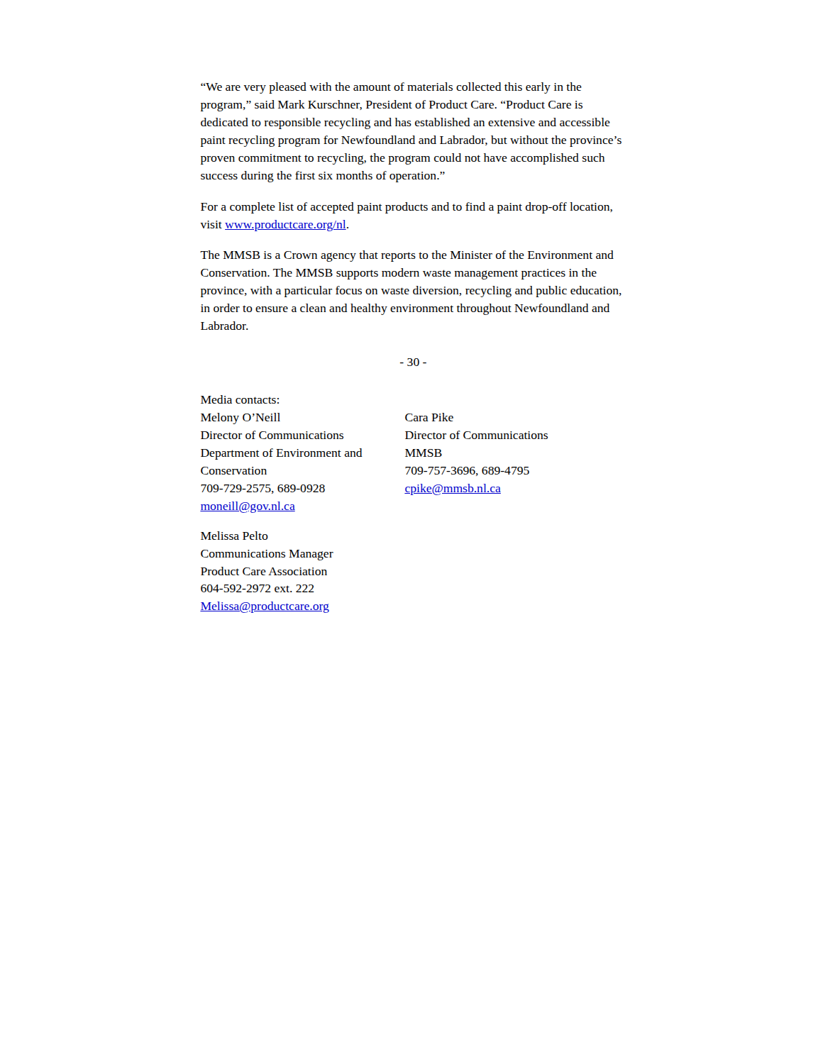“We are very pleased with the amount of materials collected this early in the program,” said Mark Kurschner, President of Product Care. “Product Care is dedicated to responsible recycling and has established an extensive and accessible paint recycling program for Newfoundland and Labrador, but without the province’s proven commitment to recycling, the program could not have accomplished such success during the first six months of operation.”
For a complete list of accepted paint products and to find a paint drop-off location, visit www.productcare.org/nl.
The MMSB is a Crown agency that reports to the Minister of the Environment and Conservation. The MMSB supports modern waste management practices in the province, with a particular focus on waste diversion, recycling and public education, in order to ensure a clean and healthy environment throughout Newfoundland and Labrador.
- 30 -
| Media contacts: Melony O’Neill Director of Communications Department of Environment and Conservation 709-729-2575, 689-0928 moneill@gov.nl.ca | Cara Pike Director of Communications MMSB 709-757-3696, 689-4795 cpike@mmsb.nl.ca |
| Melissa Pelto Communications Manager Product Care Association 604-592-2972 ext. 222 Melissa@productcare.org | |